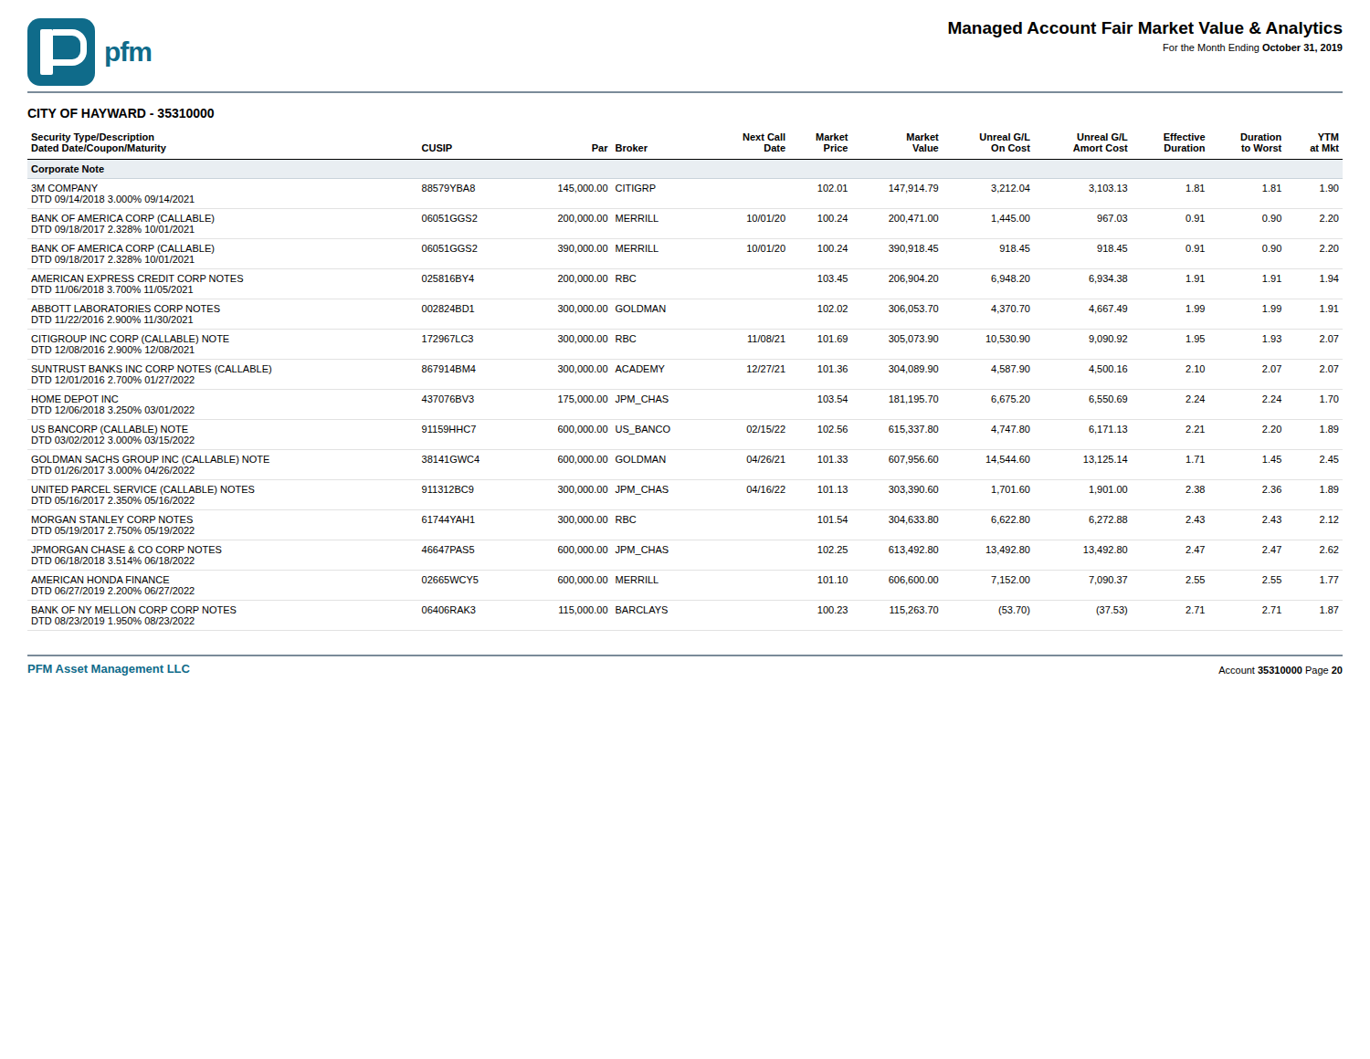pfm
Managed Account Fair Market Value & Analytics
For the Month Ending October 31, 2019
CITY OF HAYWARD - 35310000
| Security Type/Description Dated Date/Coupon/Maturity | CUSIP | Par | Broker | Next Call Date | Market Price | Market Value | Unreal G/L On Cost | Unreal G/L Amort Cost | Effective Duration | Duration to Worst | YTM at Mkt |
| --- | --- | --- | --- | --- | --- | --- | --- | --- | --- | --- | --- |
| Corporate Note |
| 3M COMPANY DTD 09/14/2018 3.000% 09/14/2021 | 88579YBA8 | 145,000.00 | CITIGRP | | 102.01 | 147,914.79 | 3,212.04 | 3,103.13 | 1.81 | 1.81 | 1.90 |
| BANK OF AMERICA CORP (CALLABLE) DTD 09/18/2017 2.328% 10/01/2021 | 06051GGS2 | 200,000.00 | MERRILL | 10/01/20 | 100.24 | 200,471.00 | 1,445.00 | 967.03 | 0.91 | 0.90 | 2.20 |
| BANK OF AMERICA CORP (CALLABLE) DTD 09/18/2017 2.328% 10/01/2021 | 06051GGS2 | 390,000.00 | MERRILL | 10/01/20 | 100.24 | 390,918.45 | 918.45 | 918.45 | 0.91 | 0.90 | 2.20 |
| AMERICAN EXPRESS CREDIT CORP NOTES DTD 11/06/2018 3.700% 11/05/2021 | 025816BY4 | 200,000.00 | RBC | | 103.45 | 206,904.20 | 6,948.20 | 6,934.38 | 1.91 | 1.91 | 1.94 |
| ABBOTT LABORATORIES CORP NOTES DTD 11/22/2016 2.900% 11/30/2021 | 002824BD1 | 300,000.00 | GOLDMAN | | 102.02 | 306,053.70 | 4,370.70 | 4,667.49 | 1.99 | 1.99 | 1.91 |
| CITIGROUP INC CORP (CALLABLE) NOTE DTD 12/08/2016 2.900% 12/08/2021 | 172967LC3 | 300,000.00 | RBC | 11/08/21 | 101.69 | 305,073.90 | 10,530.90 | 9,090.92 | 1.95 | 1.93 | 2.07 |
| SUNTRUST BANKS INC CORP NOTES (CALLABLE) DTD 12/01/2016 2.700% 01/27/2022 | 867914BM4 | 300,000.00 | ACADEMY | 12/27/21 | 101.36 | 304,089.90 | 4,587.90 | 4,500.16 | 2.10 | 2.07 | 2.07 |
| HOME DEPOT INC DTD 12/06/2018 3.250% 03/01/2022 | 437076BV3 | 175,000.00 | JPM_CHAS | | 103.54 | 181,195.70 | 6,675.20 | 6,550.69 | 2.24 | 2.24 | 1.70 |
| US BANCORP (CALLABLE) NOTE DTD 03/02/2012 3.000% 03/15/2022 | 91159HHC7 | 600,000.00 | US_BANCO | 02/15/22 | 102.56 | 615,337.80 | 4,747.80 | 6,171.13 | 2.21 | 2.20 | 1.89 |
| GOLDMAN SACHS GROUP INC (CALLABLE) NOTE DTD 01/26/2017 3.000% 04/26/2022 | 38141GWC4 | 600,000.00 | GOLDMAN | 04/26/21 | 101.33 | 607,956.60 | 14,544.60 | 13,125.14 | 1.71 | 1.45 | 2.45 |
| UNITED PARCEL SERVICE (CALLABLE) NOTES DTD 05/16/2017 2.350% 05/16/2022 | 911312BC9 | 300,000.00 | JPM_CHAS | 04/16/22 | 101.13 | 303,390.60 | 1,701.60 | 1,901.00 | 2.38 | 2.36 | 1.89 |
| MORGAN STANLEY CORP NOTES DTD 05/19/2017 2.750% 05/19/2022 | 61744YAH1 | 300,000.00 | RBC | | 101.54 | 304,633.80 | 6,622.80 | 6,272.88 | 2.43 | 2.43 | 2.12 |
| JPMORGAN CHASE & CO CORP NOTES DTD 06/18/2018 3.514% 06/18/2022 | 46647PAS5 | 600,000.00 | JPM_CHAS | | 102.25 | 613,492.80 | 13,492.80 | 13,492.80 | 2.47 | 2.47 | 2.62 |
| AMERICAN HONDA FINANCE DTD 06/27/2019 2.200% 06/27/2022 | 02665WCY5 | 600,000.00 | MERRILL | | 101.10 | 606,600.00 | 7,152.00 | 7,090.37 | 2.55 | 2.55 | 1.77 |
| BANK OF NY MELLON CORP CORP NOTES DTD 08/23/2019 1.950% 08/23/2022 | 06406RAK3 | 115,000.00 | BARCLAYS | | 100.23 | 115,263.70 | (53.70) | (37.53) | 2.71 | 2.71 | 1.87 |
PFM Asset Management LLC
Account 35310000 Page 20